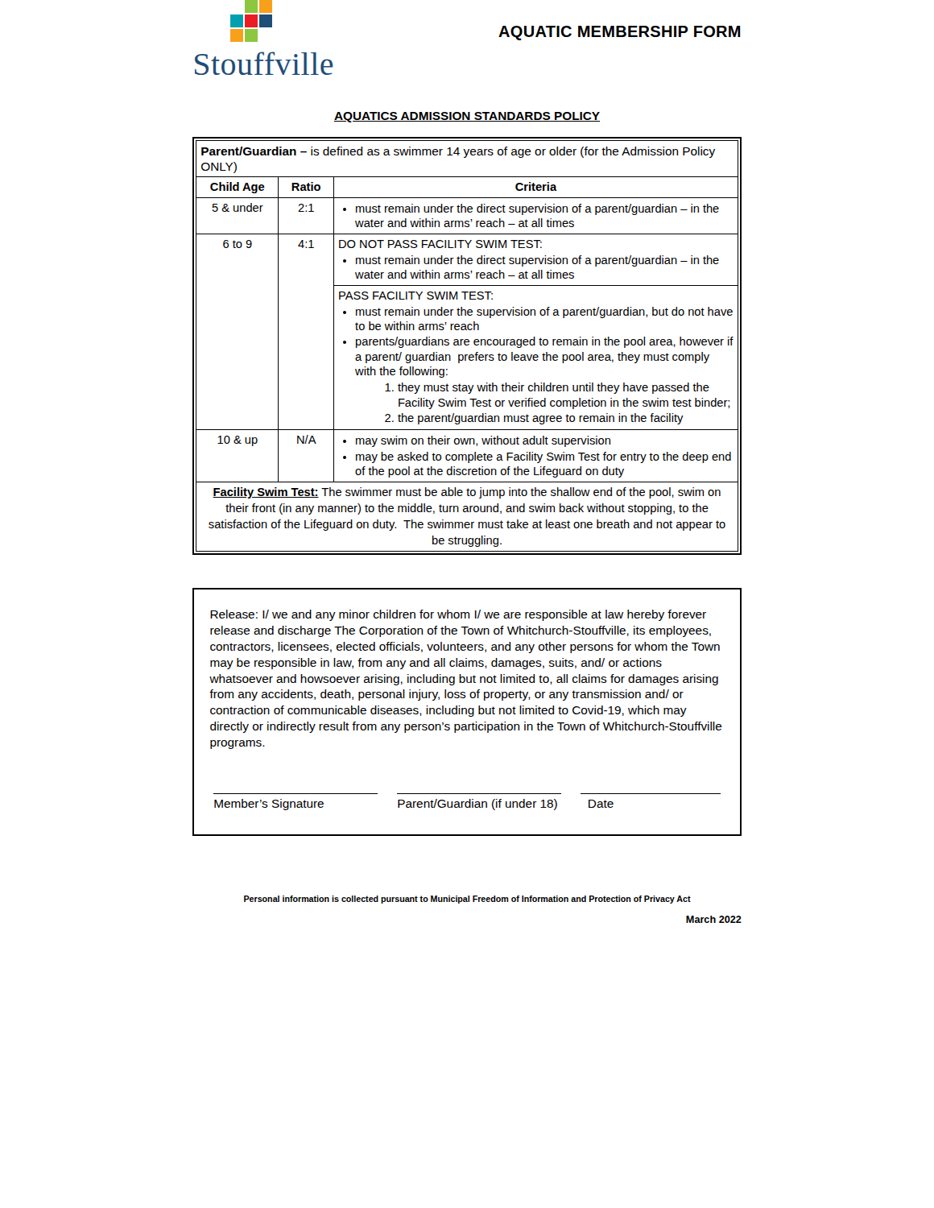Stouffville
AQUATIC MEMBERSHIP FORM
AQUATICS ADMISSION STANDARDS POLICY
| Parent/Guardian – is defined as a swimmer 14 years of age or older (for the Admission Policy ONLY) |
| Child Age | Ratio | Criteria |
| 5 & under | 2:1 | must remain under the direct supervision of a parent/guardian – in the water and within arms’ reach – at all times |
| 6 to 9 | 4:1 | DO NOT PASS FACILITY SWIM TEST: must remain under the direct supervision of a parent/guardian – in the water and within arms’ reach – at all times |
| PASS FACILITY SWIM TEST: must remain under the supervision of a parent/guardian, but do not have to be within arms’ reach parents/guardians are encouraged to remain in the pool area, however if a parent/ guardian prefers to leave the pool area, they must comply with the following: they must stay with their children until they have passed the Facility Swim Test or verified completion in the swim test binder; the parent/guardian must agree to remain in the facility |
| 10 & up | N/A | may swim on their own, without adult supervision may be asked to complete a Facility Swim Test for entry to the deep end of the pool at the discretion of the Lifeguard on duty |
| Facility Swim Test: The swimmer must be able to jump into the shallow end of the pool, swim on their front (in any manner) to the middle, turn around, and swim back without stopping, to the satisfaction of the Lifeguard on duty. The swimmer must take at least one breath and not appear to be struggling. |
Release: I/ we and any minor children for whom I/ we are responsible at law hereby forever release and discharge The Corporation of the Town of Whitchurch-Stouffville, its employees, contractors, licensees, elected officials, volunteers, and any other persons for whom the Town may be responsible in law, from any and all claims, damages, suits, and/ or actions whatsoever and howsoever arising, including but not limited to, all claims for damages arising from any accidents, death, personal injury, loss of property, or any transmission and/ or contraction of communicable diseases, including but not limited to Covid-19, which may directly or indirectly result from any person’s participation in the Town of Whitchurch-Stouffville programs.
Member’s Signature
Parent/Guardian (if under 18)
Date
Personal information is collected pursuant to Municipal Freedom of Information and Protection of Privacy Act
March 2022